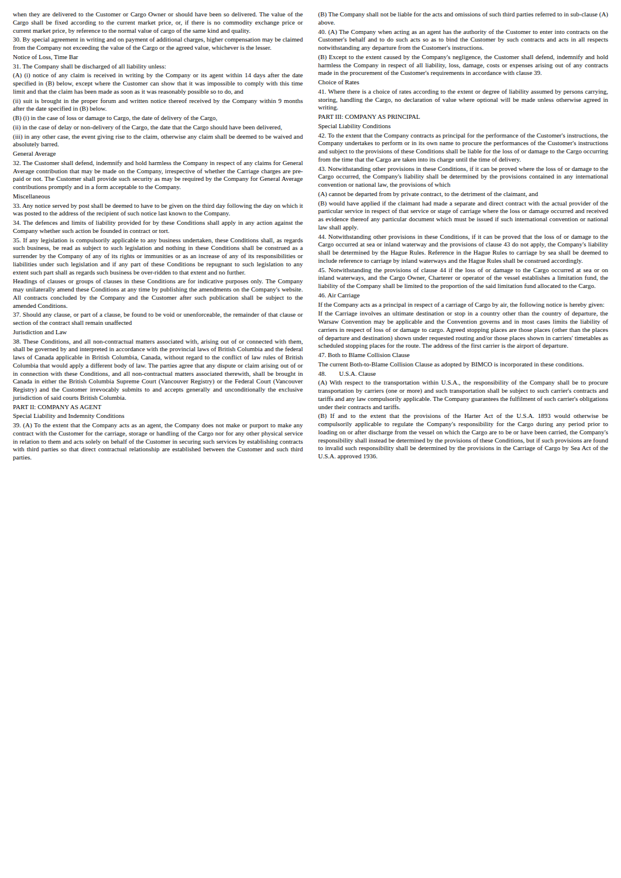when they are delivered to the Customer or Cargo Owner or should have been so delivered. The value of the Cargo shall be fixed according to the current market price, or, if there is no commodity exchange price or current market price, by reference to the normal value of cargo of the same kind and quality.
30. By special agreement in writing and on payment of additional charges, higher compensation may be claimed from the Company not exceeding the value of the Cargo or the agreed value, whichever is the lesser.
Notice of Loss, Time Bar
31. The Company shall be discharged of all liability unless:
(A) (i) notice of any claim is received in writing by the Company or its agent within 14 days after the date specified in (B) below, except where the Customer can show that it was impossible to comply with this time limit and that the claim has been made as soon as it was reasonably possible so to do, and
(ii) suit is brought in the proper forum and written notice thereof received by the Company within 9 months after the date specified in (B) below.
(B) (i) in the case of loss or damage to Cargo, the date of delivery of the Cargo,
(ii) in the case of delay or non-delivery of the Cargo, the date that the Cargo should have been delivered,
(iii) in any other case, the event giving rise to the claim, otherwise any claim shall be deemed to be waived and absolutely barred.
General Average
32. The Customer shall defend, indemnify and hold harmless the Company in respect of any claims for General Average contribution that may be made on the Company, irrespective of whether the Carriage charges are pre-paid or not. The Customer shall provide such security as may be required by the Company for General Average contributions promptly and in a form acceptable to the Company.
Miscellaneous
33. Any notice served by post shall be deemed to have to be given on the third day following the day on which it was posted to the address of the recipient of such notice last known to the Company.
34. The defences and limits of liability provided for by these Conditions shall apply in any action against the Company whether such action be founded in contract or tort.
35. If any legislation is compulsorily applicable to any business undertaken, these Conditions shall, as regards such business, be read as subject to such legislation and nothing in these Conditions shall be construed as a surrender by the Company of any of its rights or immunities or as an increase of any of its responsibilities or liabilities under such legislation and if any part of these Conditions be repugnant to such legislation to any extent such part shall as regards such business be over-ridden to that extent and no further.
Headings of clauses or groups of clauses in these Conditions are for indicative purposes only. The Company may unilaterally amend these Conditions at any time by publishing the amendments on the Company's website. All contracts concluded by the Company and the Customer after such publication shall be subject to the amended Conditions.
37. Should any clause, or part of a clause, be found to be void or unenforceable, the remainder of that clause or section of the contract shall remain unaffected
Jurisdiction and Law
38. These Conditions, and all non-contractual matters associated with, arising out of or connected with them, shall be governed by and interpreted in accordance with the provincial laws of British Columbia and the federal laws of Canada applicable in British Columbia, Canada, without regard to the conflict of law rules of British Columbia that would apply a different body of law. The parties agree that any dispute or claim arising out of or in connection with these Conditions, and all non-contractual matters associated therewith, shall be brought in Canada in either the British Columbia Supreme Court (Vancouver Registry) or the Federal Court (Vancouver Registry) and the Customer irrevocably submits to and accepts generally and unconditionally the exclusive jurisdiction of said courts British Columbia.
PART II: COMPANY AS AGENT
Special Liability and Indemnity Conditions
39. (A) To the extent that the Company acts as an agent, the Company does not make or purport to make any contract with the Customer for the carriage, storage or handling of the Cargo nor for any other physical service in relation to them and acts solely on behalf of the Customer in securing such services by establishing contracts with third parties so that direct contractual relationship are established between the Customer and such third parties.
(B) The Company shall not be liable for the acts and omissions of such third parties referred to in sub-clause (A) above.
40. (A) The Company when acting as an agent has the authority of the Customer to enter into contracts on the Customer's behalf and to do such acts so as to bind the Customer by such contracts and acts in all respects notwithstanding any departure from the Customer's instructions.
(B) Except to the extent caused by the Company's negligence, the Customer shall defend, indemnify and hold harmless the Company in respect of all liability, loss, damage, costs or expenses arising out of any contracts made in the procurement of the Customer's requirements in accordance with clause 39.
Choice of Rates
41. Where there is a choice of rates according to the extent or degree of liability assumed by persons carrying, storing, handling the Cargo, no declaration of value where optional will be made unless otherwise agreed in writing.
PART III: COMPANY AS PRINCIPAL
Special Liability Conditions
42. To the extent that the Company contracts as principal for the performance of the Customer's instructions, the Company undertakes to perform or in its own name to procure the performances of the Customer's instructions and subject to the provisions of these Conditions shall be liable for the loss of or damage to the Cargo occurring from the time that the Cargo are taken into its charge until the time of delivery.
43. Notwithstanding other provisions in these Conditions, if it can be proved where the loss of or damage to the Cargo occurred, the Company's liability shall be determined by the provisions contained in any international convention or national law, the provisions of which
(A) cannot be departed from by private contract, to the detriment of the claimant, and
(B) would have applied if the claimant had made a separate and direct contract with the actual provider of the particular service in respect of that service or stage of carriage where the loss or damage occurred and received as evidence thereof any particular document which must be issued if such international convention or national law shall apply.
44. Notwithstanding other provisions in these Conditions, if it can be proved that the loss of or damage to the Cargo occurred at sea or inland waterway and the provisions of clause 43 do not apply, the Company's liability shall be determined by the Hague Rules. Reference in the Hague Rules to carriage by sea shall be deemed to include reference to carriage by inland waterways and the Hague Rules shall be construed accordingly.
45. Notwithstanding the provisions of clause 44 if the loss of or damage to the Cargo occurred at sea or on inland waterways, and the Cargo Owner, Charterer or operator of the vessel establishes a limitation fund, the liability of the Company shall be limited to the proportion of the said limitation fund allocated to the Cargo.
46. Air Carriage
If the Company acts as a principal in respect of a carriage of Cargo by air, the following notice is hereby given:
If the Carriage involves an ultimate destination or stop in a country other than the country of departure, the Warsaw Convention may be applicable and the Convention governs and in most cases limits the liability of carriers in respect of loss of or damage to cargo. Agreed stopping places are those places (other than the places of departure and destination) shown under requested routing and/or those places shown in carriers' timetables as scheduled stopping places for the route. The address of the first carrier is the airport of departure.
47. Both to Blame Collision Clause
The current Both-to-Blame Collision Clause as adopted by BIMCO is incorporated in these conditions.
48. U.S.A. Clause
(A) With respect to the transportation within U.S.A., the responsibility of the Company shall be to procure transportation by carriers (one or more) and such transportation shall be subject to such carrier's contracts and tariffs and any law compulsorily applicable. The Company guarantees the fulfilment of such carrier's obligations under their contracts and tariffs.
(B) If and to the extent that the provisions of the Harter Act of the U.S.A. 1893 would otherwise be compulsorily applicable to regulate the Company's responsibility for the Cargo during any period prior to loading on or after discharge from the vessel on which the Cargo are to be or have been carried, the Company's responsibility shall instead be determined by the provisions of these Conditions, but if such provisions are found to invalid such responsibility shall be determined by the provisions in the Carriage of Cargo by Sea Act of the U.S.A. approved 1936.